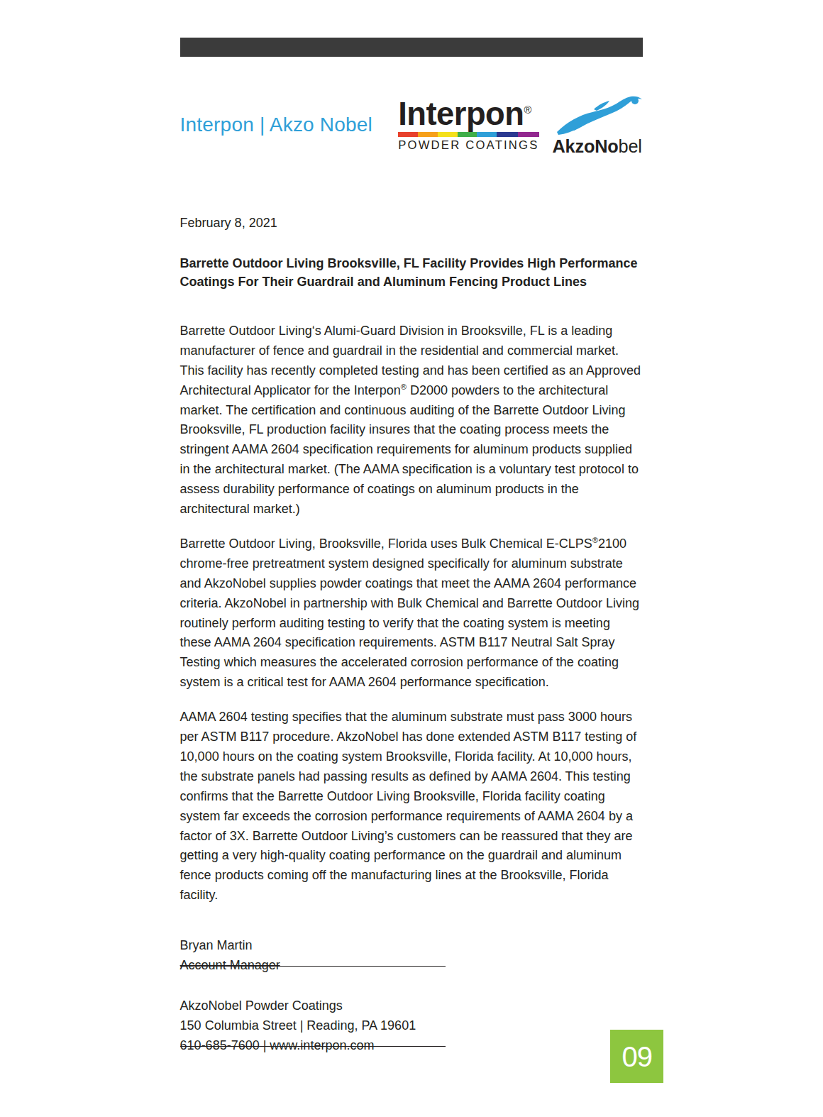Interpon | Akzo Nobel
Interpon®
POWDER COATINGS
AkzoNobel
February 8, 2021
Barrette Outdoor Living Brooksville, FL Facility Provides High Performance Coatings For Their Guardrail and Aluminum Fencing Product Lines
Barrette Outdoor Living‘s Alumi-Guard Division in Brooksville, FL is a leading manufacturer of fence and guardrail in the residential and commercial market. This facility has recently completed testing and has been certified as an Approved Architectural Applicator for the Interpon® D2000 powders to the architectural market. The certification and continuous auditing of the Barrette Outdoor Living Brooksville, FL production facility insures that the coating process meets the stringent AAMA 2604 specification requirements for aluminum products supplied in the architectural market. (The AAMA specification is a voluntary test protocol to assess durability performance of coatings on aluminum products in the architectural market.)
Barrette Outdoor Living, Brooksville, Florida uses Bulk Chemical E-CLPS®2100 chrome-free pretreatment system designed specifically for aluminum substrate and AkzoNobel supplies powder coatings that meet the AAMA 2604 performance criteria. AkzoNobel in partnership with Bulk Chemical and Barrette Outdoor Living routinely perform auditing testing to verify that the coating system is meeting these AAMA 2604 specification requirements. ASTM B117 Neutral Salt Spray Testing which measures the accelerated corrosion performance of the coating system is a critical test for AAMA 2604 performance specification.
AAMA 2604 testing specifies that the aluminum substrate must pass 3000 hours per ASTM B117 procedure. AkzoNobel has done extended ASTM B117 testing of 10,000 hours on the coating system Brooksville, Florida facility. At 10,000 hours, the substrate panels had passing results as defined by AAMA 2604. This testing confirms that the Barrette Outdoor Living Brooksville, Florida facility coating system far exceeds the corrosion performance requirements of AAMA 2604 by a factor of 3X. Barrette Outdoor Living’s customers can be reassured that they are getting a very high-quality coating performance on the guardrail and aluminum fence products coming off the manufacturing lines at the Brooksville, Florida facility.
Bryan Martin
Account Manager
AkzoNobel Powder Coatings
150 Columbia Street | Reading, PA 19601
610-685-7600 | www.interpon.com
09